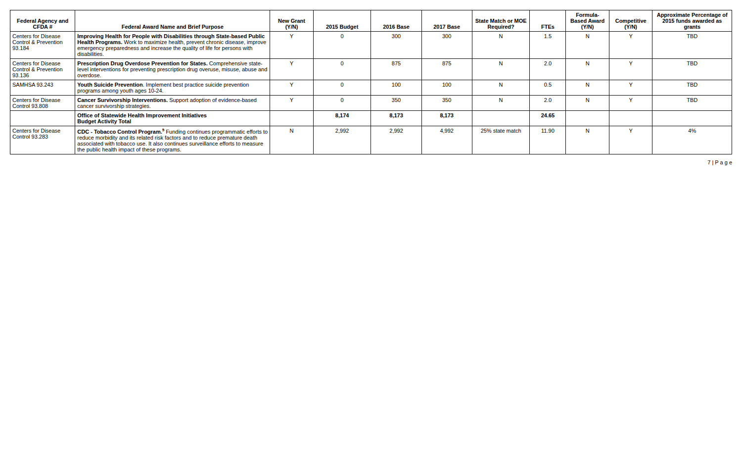| Federal Agency and CFDA # | Federal Award Name and Brief Purpose | New Grant (Y/N) | 2015 Budget | 2016 Base | 2017 Base | State Match or MOE Required? | FTEs | Formula-Based Award (Y/N) | Competitive (Y/N) | Approximate Percentage of 2015 funds awarded as grants |
| --- | --- | --- | --- | --- | --- | --- | --- | --- | --- | --- |
| Centers for Disease Control & Prevention 93.184 | Improving Health for People with Disabilities through State-based Public Health Programs. Work to maximize health, prevent chronic disease, improve emergency preparedness and increase the quality of life for persons with disabilities. | Y | 0 | 300 | 300 | N | 1.5 | N | Y | TBD |
| Centers for Disease Control & Prevention 93.136 | Prescription Drug Overdose Prevention for States. Comprehensive state-level interventions for preventing prescription drug overuse, misuse, abuse and overdose. | Y | 0 | 875 | 875 | N | 2.0 | N | Y | TBD |
| SAMHSA 93.243 | Youth Suicide Prevention . Implement best practice suicide prevention programs among youth ages 10-24. | Y | 0 | 100 | 100 | N | 0.5 | N | Y | TBD |
| Centers for Disease Control 93.808 | Cancer Survivorship Interventions. Support adoption of evidence-based cancer survivorship strategies. | Y | 0 | 350 | 350 | N | 2.0 | N | Y | TBD |
| | Office of Statewide Health Improvement Initiatives Budget Activity Total | | 8,174 | 8,173 | 8,173 | | 24.65 | | | |
| Centers for Disease Control 93.283 | CDC - Tobacco Control Program. 5 Funding continues programmatic efforts to reduce morbidity and its related risk factors and to reduce premature death associated with tobacco use. It also continues surveillance efforts to measure the public health impact of these programs. | N | 2,992 | 2,992 | 4,992 | 25% state match | 11.90 | N | Y | 4% |
7 | P a g e